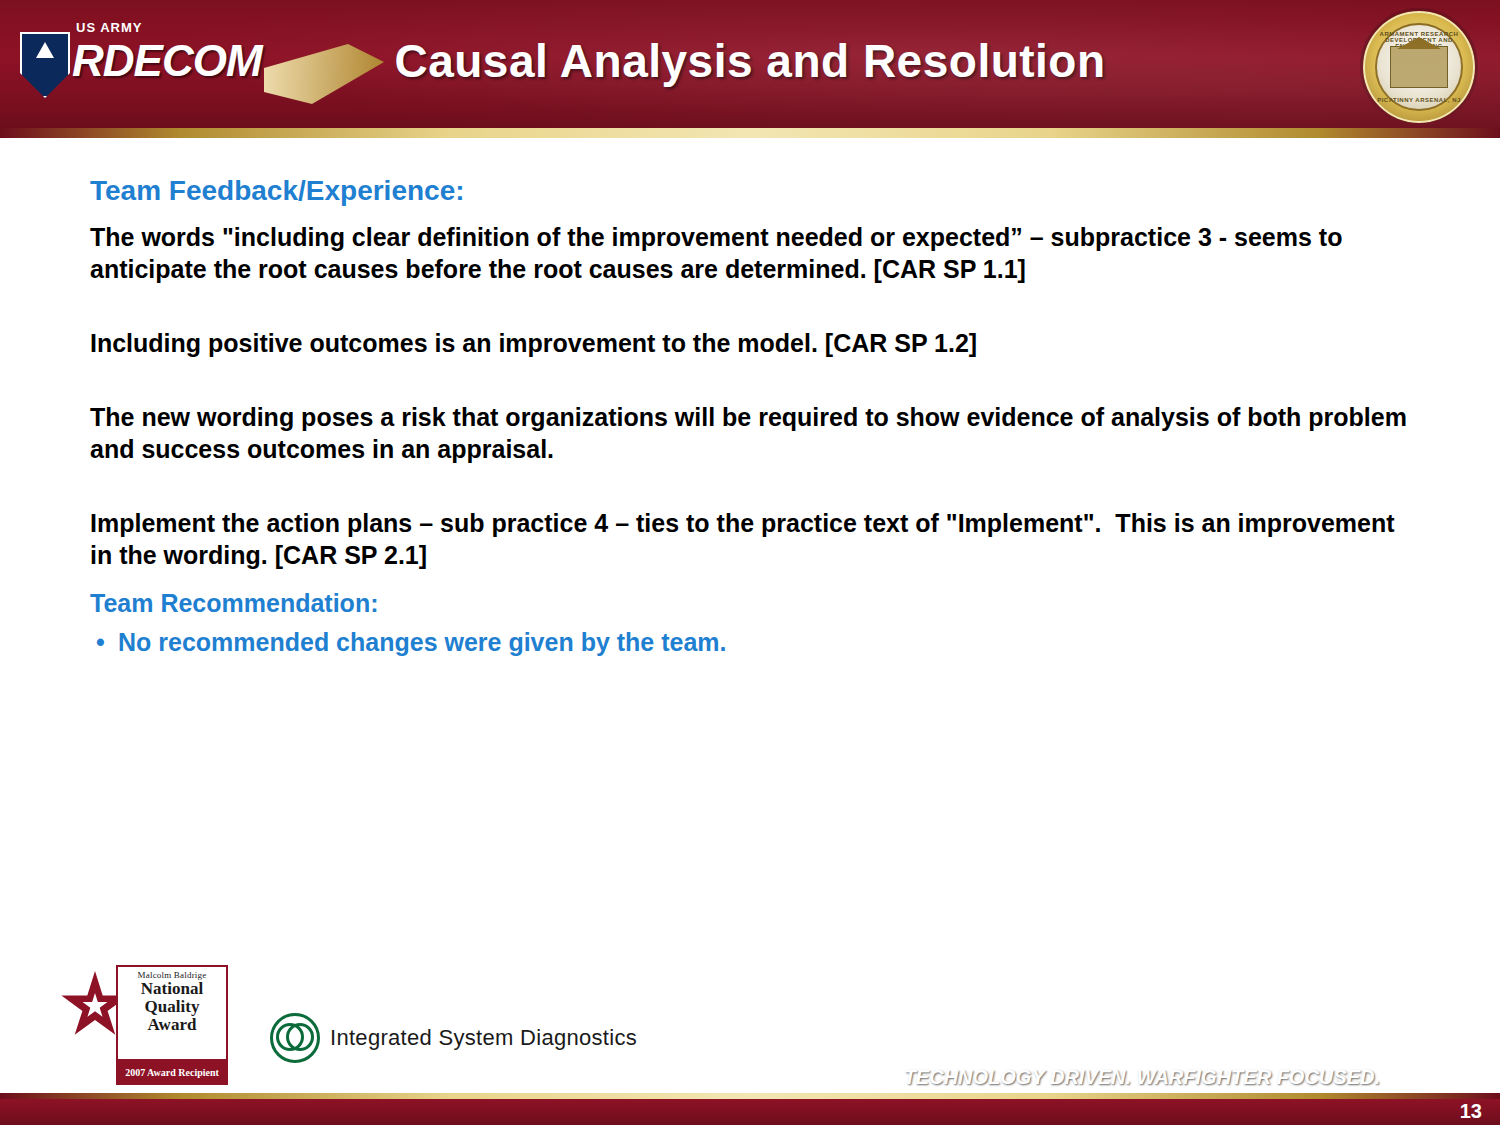US ARMY
RDECOM
Causal Analysis and Resolution
ARMAMENT RESEARCH DEVELOPMENT AND ENGINEERING
PICATINNY ARSENAL, NJ
Team Feedback/Experience:
The words "including clear definition of the improvement needed or expected” – subpractice 3 - seems to anticipate the root causes before the root causes are determined. [CAR SP 1.1]
Including positive outcomes is an improvement to the model. [CAR SP 1.2]
The new wording poses a risk that organizations will be required to show evidence of analysis of both problem and success outcomes in an appraisal.
Implement the action plans – sub practice 4 – ties to the practice text of "Implement". This is an improvement in the wording. [CAR SP 2.1]
Team Recommendation:
No recommended changes were given by the team.
Malcolm Baldrige
National
Quality
Award
2007 Award Recipient
Integrated System Diagnostics
TECHNOLOGY DRIVEN. WARFIGHTER FOCUSED.
13